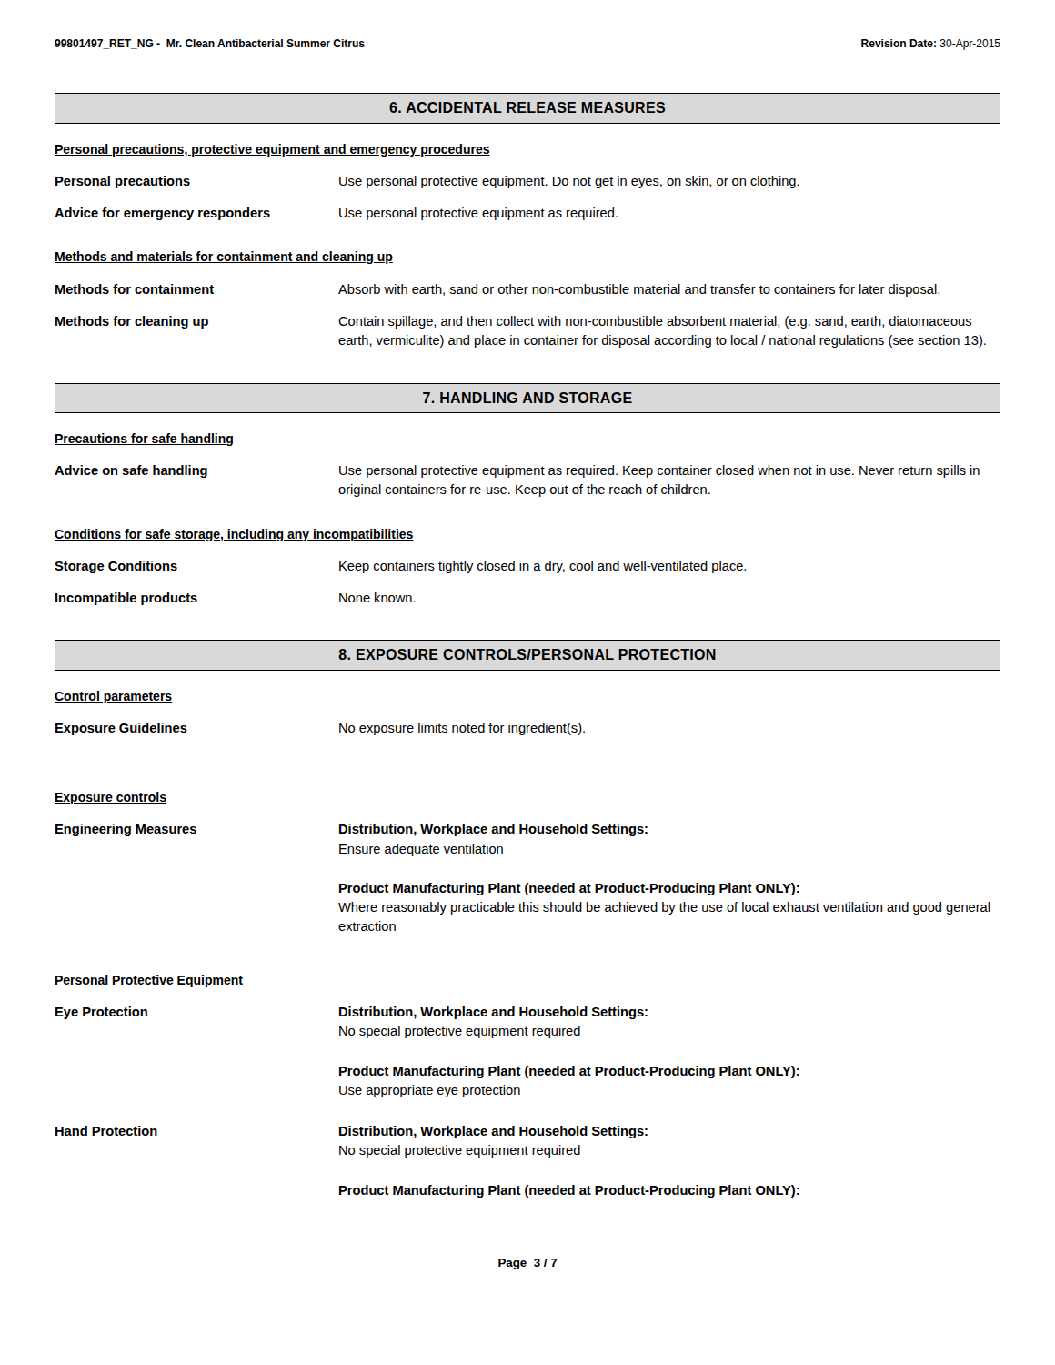99801497_RET_NG - Mr. Clean Antibacterial Summer Citrus
Revision Date: 30-Apr-2015
6. ACCIDENTAL RELEASE MEASURES
Personal precautions, protective equipment and emergency procedures
| Personal precautions | Use personal protective equipment. Do not get in eyes, on skin, or on clothing. |
| Advice for emergency responders | Use personal protective equipment as required. |
Methods and materials for containment and cleaning up
| Methods for containment | Absorb with earth, sand or other non-combustible material and transfer to containers for later disposal. |
| Methods for cleaning up | Contain spillage, and then collect with non-combustible absorbent material, (e.g. sand, earth, diatomaceous earth, vermiculite) and place in container for disposal according to local / national regulations (see section 13). |
7. HANDLING AND STORAGE
Precautions for safe handling
| Advice on safe handling | Use personal protective equipment as required. Keep container closed when not in use. Never return spills in original containers for re-use. Keep out of the reach of children. |
Conditions for safe storage, including any incompatibilities
| Storage Conditions | Keep containers tightly closed in a dry, cool and well-ventilated place. |
| Incompatible products | None known. |
8. EXPOSURE CONTROLS/PERSONAL PROTECTION
Control parameters
| Exposure Guidelines | No exposure limits noted for ingredient(s). |
Exposure controls
| Engineering Measures | Distribution, Workplace and Household Settings: Ensure adequate ventilation Product Manufacturing Plant (needed at Product-Producing Plant ONLY): Where reasonably practicable this should be achieved by the use of local exhaust ventilation and good general extraction |
Personal Protective Equipment
| Eye Protection | Distribution, Workplace and Household Settings: No special protective equipment required Product Manufacturing Plant (needed at Product-Producing Plant ONLY): Use appropriate eye protection |
| Hand Protection | Distribution, Workplace and Household Settings: No special protective equipment required Product Manufacturing Plant (needed at Product-Producing Plant ONLY): |
Page 3 / 7